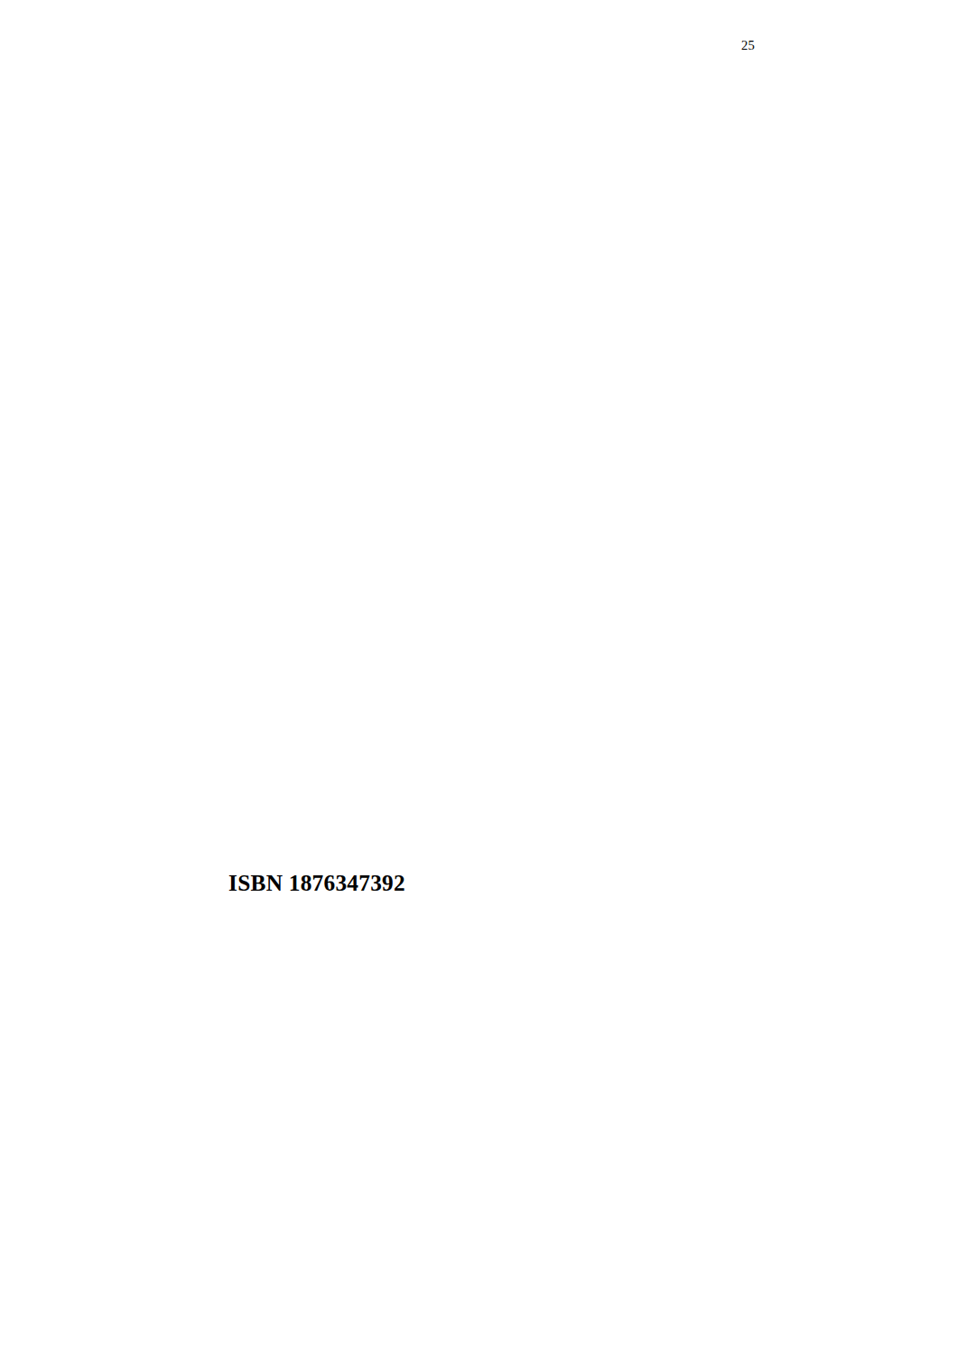25
ISBN 1876347392